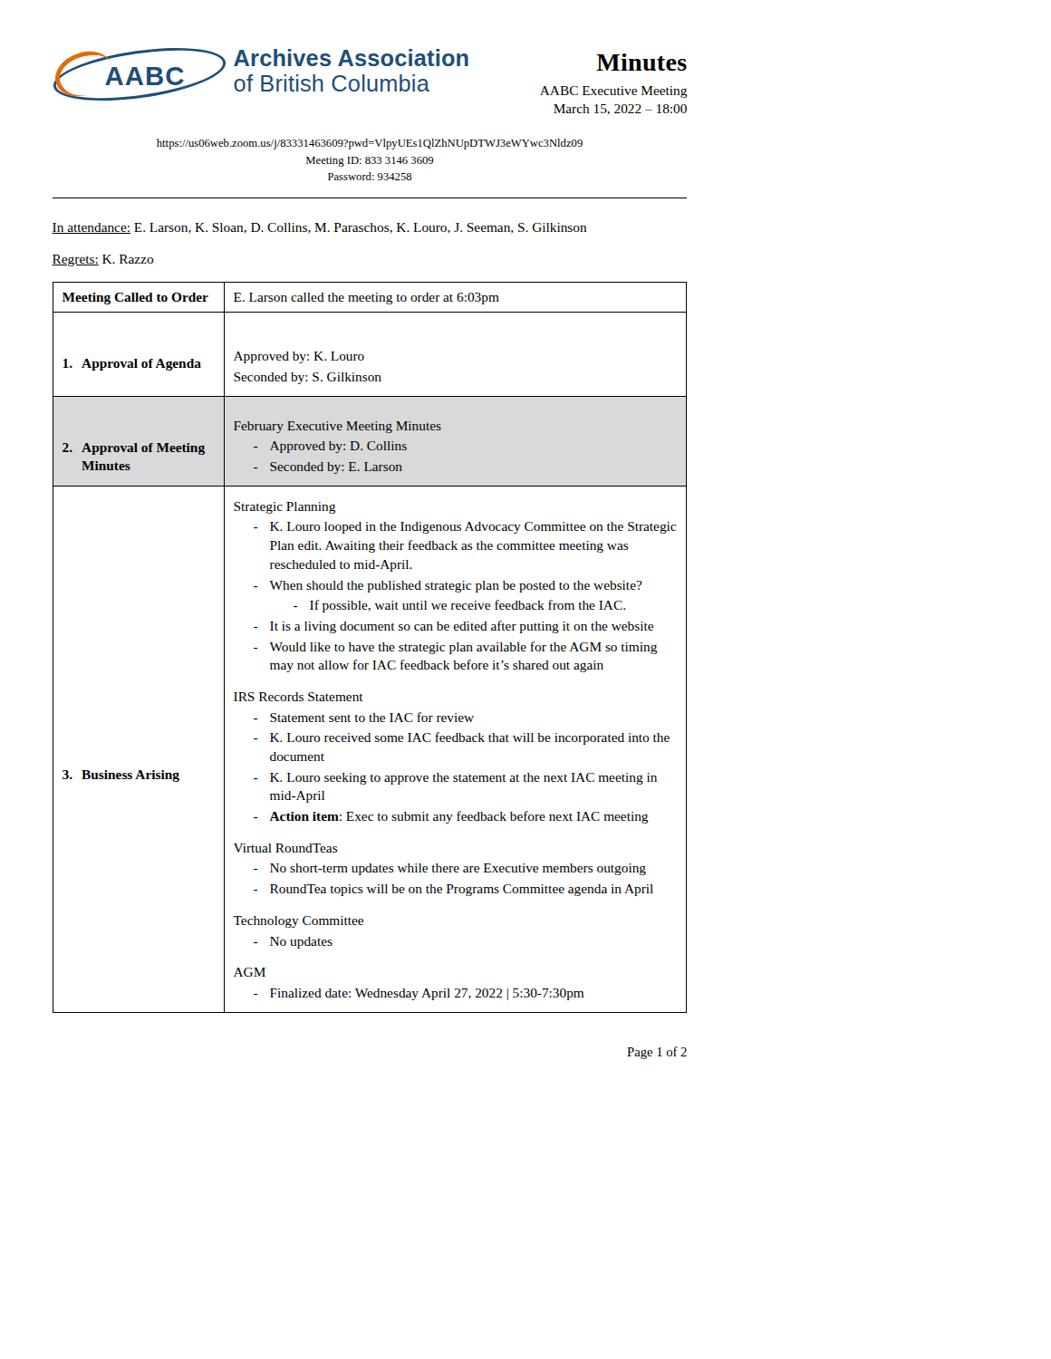AABC
Archives Association
of British Columbia
Minutes
AABC Executive Meeting
March 15, 2022 – 18:00
https://us06web.zoom.us/j/83331463609?pwd=VlpyUEs1QlZhNUpDTWJ3eWYwc3Nldz09
Meeting ID: 833 3146 3609
Password: 934258
In attendance: E. Larson, K. Sloan, D. Collins, M. Paraschos, K. Louro, J. Seeman, S. Gilkinson
Regrets: K. Razzo
| Meeting Called to Order | E. Larson called the meeting to order at 6:03pm |
| 1. Approval of Agenda | Approved by: K. Louro Seconded by: S. Gilkinson |
| 2. Approval of Meeting Minutes | February Executive Meeting Minutes Approved by: D. Collins Seconded by: E. Larson |
| 3. Business Arising | Strategic Planning K. Louro looped in the Indigenous Advocacy Committee on the Strategic Plan edit. Awaiting their feedback as the committee meeting was rescheduled to mid-April. When should the published strategic plan be posted to the website? If possible, wait until we receive feedback from the IAC. It is a living document so can be edited after putting it on the website Would like to have the strategic plan available for the AGM so timing may not allow for IAC feedback before it’s shared out again IRS Records Statement Statement sent to the IAC for review K. Louro received some IAC feedback that will be incorporated into the document K. Louro seeking to approve the statement at the next IAC meeting in mid-April Action item : Exec to submit any feedback before next IAC meeting Virtual RoundTeas No short-term updates while there are Executive members outgoing RoundTea topics will be on the Programs Committee agenda in April Technology Committee No updates AGM Finalized date: Wednesday April 27, 2022 / 5:30-7:30pm |
Page 1 of 2